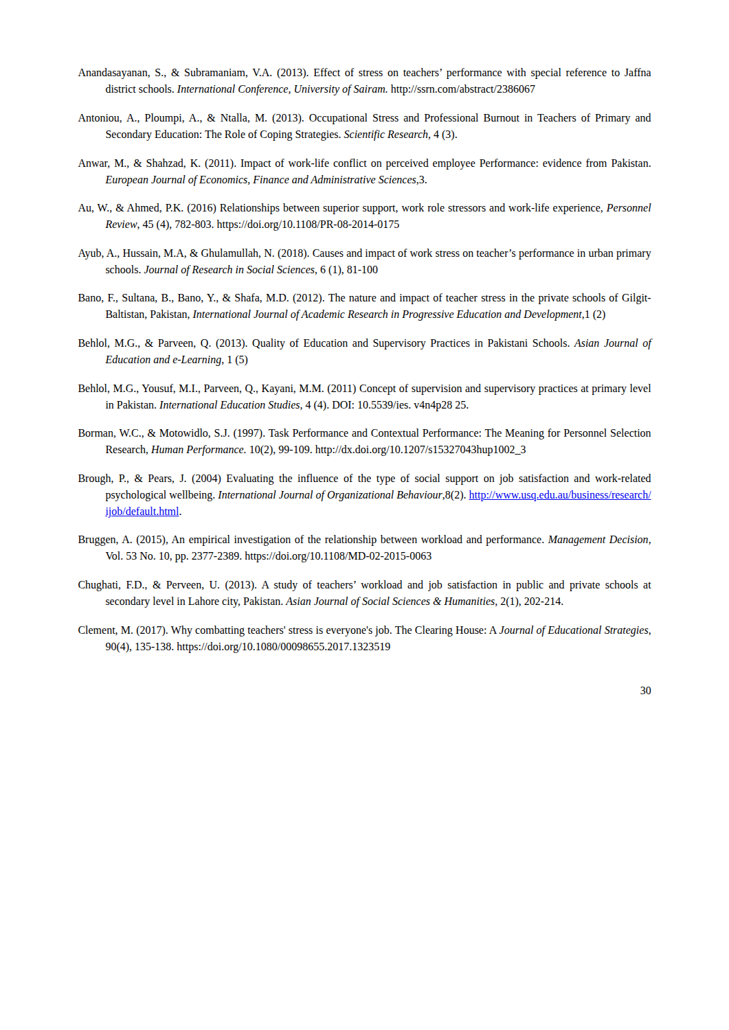Anandasayanan, S., & Subramaniam, V.A. (2013). Effect of stress on teachers’ performance with special reference to Jaffna district schools. International Conference, University of Sairam. http://ssrn.com/abstract/2386067
Antoniou, A., Ploumpi, A., & Ntalla, M. (2013). Occupational Stress and Professional Burnout in Teachers of Primary and Secondary Education: The Role of Coping Strategies. Scientific Research, 4 (3).
Anwar, M., & Shahzad, K. (2011). Impact of work-life conflict on perceived employee Performance: evidence from Pakistan. European Journal of Economics, Finance and Administrative Sciences,3.
Au, W., & Ahmed, P.K. (2016) Relationships between superior support, work role stressors and work-life experience, Personnel Review, 45 (4), 782-803. https://doi.org/10.1108/PR-08-2014-0175
Ayub, A., Hussain, M.A, & Ghulamullah, N. (2018). Causes and impact of work stress on teacher’s performance in urban primary schools. Journal of Research in Social Sciences, 6 (1), 81-100
Bano, F., Sultana, B., Bano, Y., & Shafa, M.D. (2012). The nature and impact of teacher stress in the private schools of Gilgit-Baltistan, Pakistan, International Journal of Academic Research in Progressive Education and Development,1 (2)
Behlol, M.G., & Parveen, Q. (2013). Quality of Education and Supervisory Practices in Pakistani Schools. Asian Journal of Education and e-Learning, 1 (5)
Behlol, M.G., Yousuf, M.I., Parveen, Q., Kayani, M.M. (2011) Concept of supervision and supervisory practices at primary level in Pakistan. International Education Studies, 4 (4). DOI: 10.5539/ies. v4n4p28 25.
Borman, W.C., & Motowidlo, S.J. (1997). Task Performance and Contextual Performance: The Meaning for Personnel Selection Research, Human Performance. 10(2), 99-109. http://dx.doi.org/10.1207/s15327043hup1002_3
Brough, P., & Pears, J. (2004) Evaluating the influence of the type of social support on job satisfaction and work-related psychological wellbeing. International Journal of Organizational Behaviour,8(2). http://www.usq.edu.au/business/research/ijob/default.html.
Bruggen, A. (2015), An empirical investigation of the relationship between workload and performance. Management Decision, Vol. 53 No. 10, pp. 2377-2389. https://doi.org/10.1108/MD-02-2015-0063
Chughati, F.D., & Perveen, U. (2013). A study of teachers’ workload and job satisfaction in public and private schools at secondary level in Lahore city, Pakistan. Asian Journal of Social Sciences & Humanities, 2(1), 202-214.
Clement, M. (2017). Why combatting teachers' stress is everyone's job. The Clearing House: A Journal of Educational Strategies, 90(4), 135-138. https://doi.org/10.1080/00098655.2017.1323519
30